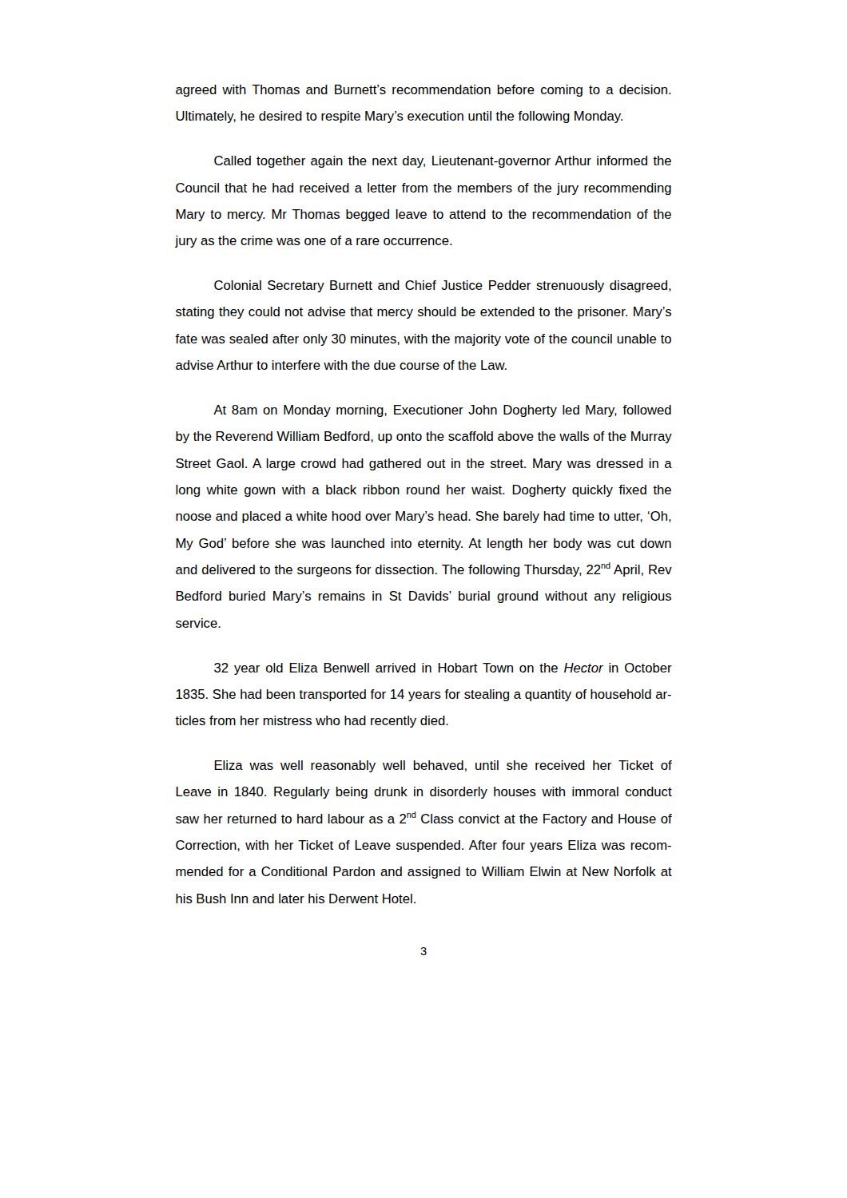agreed with Thomas and Burnett’s recommendation before coming to a decision. Ultimately, he desired to respite Mary’s execution until the following Monday.
Called together again the next day, Lieutenant-governor Arthur informed the Council that he had received a letter from the members of the jury recommending Mary to mercy. Mr Thomas begged leave to attend to the recommendation of the jury as the crime was one of a rare occurrence.
Colonial Secretary Burnett and Chief Justice Pedder strenuously disagreed, stating they could not advise that mercy should be extended to the prisoner. Mary’s fate was sealed after only 30 minutes, with the majority vote of the council unable to advise Arthur to interfere with the due course of the Law.
At 8am on Monday morning, Executioner John Dogherty led Mary, followed by the Reverend William Bedford, up onto the scaffold above the walls of the Murray Street Gaol. A large crowd had gathered out in the street. Mary was dressed in a long white gown with a black ribbon round her waist. Dogherty quickly fixed the noose and placed a white hood over Mary’s head. She barely had time to utter, ‘Oh, My God’ before she was launched into eternity. At length her body was cut down and delivered to the surgeons for dissection. The following Thursday, 22nd April, Rev Bedford buried Mary’s remains in St Davids’ burial ground without any religious service.
32 year old Eliza Benwell arrived in Hobart Town on the Hector in October 1835. She had been transported for 14 years for stealing a quantity of household articles from her mistress who had recently died.
Eliza was well reasonably well behaved, until she received her Ticket of Leave in 1840. Regularly being drunk in disorderly houses with immoral conduct saw her returned to hard labour as a 2nd Class convict at the Factory and House of Correction, with her Ticket of Leave suspended. After four years Eliza was recommended for a Conditional Pardon and assigned to William Elwin at New Norfolk at his Bush Inn and later his Derwent Hotel.
3